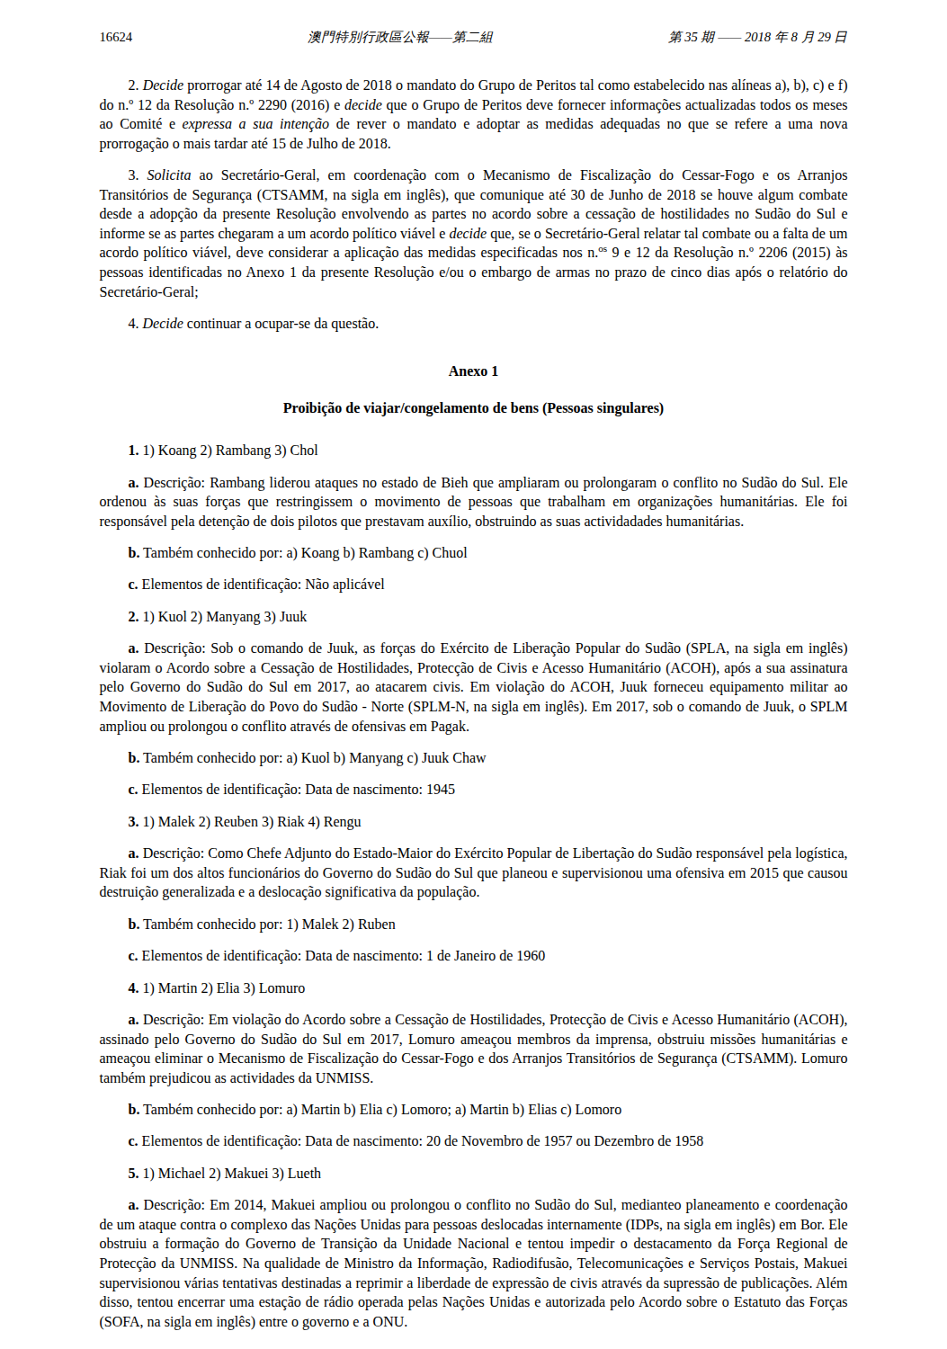16624 澳門特別行政區公報——第二組 第 35 期 —— 2018 年 8 月 29 日
2. Decide prorrogar até 14 de Agosto de 2018 o mandato do Grupo de Peritos tal como estabelecido nas alíneas a), b), c) e f) do n.º 12 da Resolução n.º 2290 (2016) e decide que o Grupo de Peritos deve fornecer informações actualizadas todos os meses ao Comité e expressa a sua intenção de rever o mandato e adoptar as medidas adequadas no que se refere a uma nova prorrogação o mais tardar até 15 de Julho de 2018.
3. Solicita ao Secretário-Geral, em coordenação com o Mecanismo de Fiscalização do Cessar-Fogo e os Arranjos Transitórios de Segurança (CTSAMM, na sigla em inglês), que comunique até 30 de Junho de 2018 se houve algum combate desde a adopção da presente Resolução envolvendo as partes no acordo sobre a cessação de hostilidades no Sudão do Sul e informe se as partes chegaram a um acordo político viável e decide que, se o Secretário-Geral relatar tal combate ou a falta de um acordo político viável, deve considerar a aplicação das medidas especificadas nos n.os 9 e 12 da Resolução n.º 2206 (2015) às pessoas identificadas no Anexo 1 da presente Resolução e/ou o embargo de armas no prazo de cinco dias após o relatório do Secretário-Geral;
4. Decide continuar a ocupar-se da questão.
Anexo 1
Proibição de viajar/congelamento de bens (Pessoas singulares)
1. 1) Koang 2) Rambang 3) Chol
a. Descrição: Rambang liderou ataques no estado de Bieh que ampliaram ou prolongaram o conflito no Sudão do Sul. Ele ordenou às suas forças que restringissem o movimento de pessoas que trabalham em organizações humanitárias. Ele foi responsável pela detenção de dois pilotos que prestavam auxílio, obstruindo as suas actividadades humanitárias.
b. Também conhecido por: a) Koang b) Rambang c) Chuol
c. Elementos de identificação: Não aplicável
2. 1) Kuol 2) Manyang 3) Juuk
a. Descrição: Sob o comando de Juuk, as forças do Exército de Liberação Popular do Sudão (SPLA, na sigla em inglês) violaram o Acordo sobre a Cessação de Hostilidades, Protecção de Civis e Acesso Humanitário (ACOH), após a sua assinatura pelo Governo do Sudão do Sul em 2017, ao atacarem civis. Em violação do ACOH, Juuk forneceu equipamento militar ao Movimento de Liberação do Povo do Sudão - Norte (SPLM-N, na sigla em inglês). Em 2017, sob o comando de Juuk, o SPLM ampliou ou prolongou o conflito através de ofensivas em Pagak.
b. Também conhecido por: a) Kuol b) Manyang c) Juuk Chaw
c. Elementos de identificação: Data de nascimento: 1945
3. 1) Malek 2) Reuben 3) Riak 4) Rengu
a. Descrição: Como Chefe Adjunto do Estado-Maior do Exército Popular de Libertação do Sudão responsável pela logística, Riak foi um dos altos funcionários do Governo do Sudão do Sul que planeou e supervisionou uma ofensiva em 2015 que causou destruição generalizada e a deslocação significativa da população.
b. Também conhecido por: 1) Malek 2) Ruben
c. Elementos de identificação: Data de nascimento: 1 de Janeiro de 1960
4. 1) Martin 2) Elia 3) Lomuro
a. Descrição: Em violação do Acordo sobre a Cessação de Hostilidades, Protecção de Civis e Acesso Humanitário (ACOH), assinado pelo Governo do Sudão do Sul em 2017, Lomuro ameaçou membros da imprensa, obstruiu missões humanitárias e ameaçou eliminar o Mecanismo de Fiscalização do Cessar-Fogo e dos Arranjos Transitórios de Segurança (CTSAMM). Lomuro também prejudicou as actividades da UNMISS.
b. Também conhecido por: a) Martin b) Elia c) Lomoro; a) Martin b) Elias c) Lomoro
c. Elementos de identificação: Data de nascimento: 20 de Novembro de 1957 ou Dezembro de 1958
5. 1) Michael 2) Makuei 3) Lueth
a. Descrição: Em 2014, Makuei ampliou ou prolongou o conflito no Sudão do Sul, medianteo planeamento e coordenação de um ataque contra o complexo das Nações Unidas para pessoas deslocadas internamente (IDPs, na sigla em inglês) em Bor. Ele obstruiu a formação do Governo de Transição da Unidade Nacional e tentou impedir o destacamento da Força Regional de Protecção da UNMISS. Na qualidade de Ministro da Informação, Radiodifusão, Telecomunicações e Serviços Postais, Makuei supervisionou várias tentativas destinadas a reprimir a liberdade de expressão de civis através da supressão de publicações. Além disso, tentou encerrar uma estação de rádio operada pelas Nações Unidas e autorizada pelo Acordo sobre o Estatuto das Forças (SOFA, na sigla em inglês) entre o governo e a ONU.